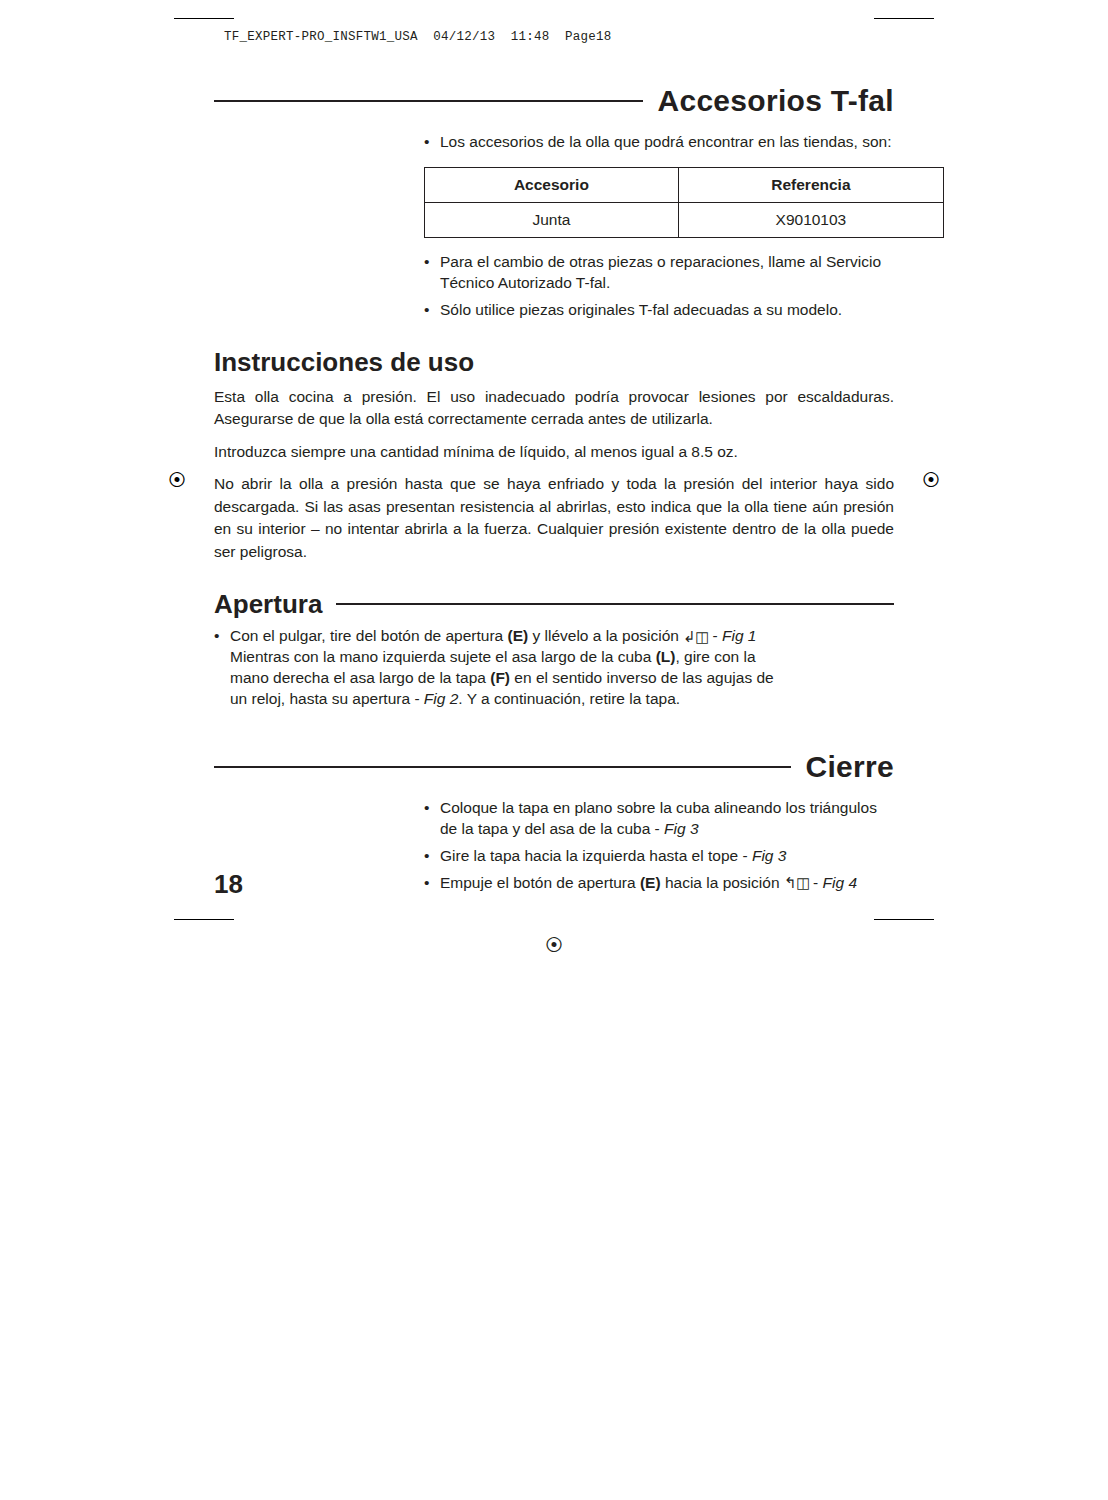⦿
⦿
⦿
TF_EXPERT-PRO_INSFTW1_USA 04/12/13 11:48 Page18
Accesorios T-fal
Los accesorios de la olla que podrá encontrar en las tiendas, son:
| Accesorio | Referencia |
| --- | --- |
| Junta | X9010103 |
Para el cambio de otras piezas o reparaciones, llame al Servicio Técnico Autorizado T-fal.
Sólo utilice piezas originales T-fal adecuadas a su modelo.
Instrucciones de uso
Esta olla cocina a presión. El uso inadecuado podría provocar lesiones por escaldaduras. Asegurarse de que la olla está correctamente cerrada antes de utilizarla.
Introduzca siempre una cantidad mínima de líquido, al menos igual a 8.5 oz.
No abrir la olla a presión hasta que se haya enfriado y toda la presión del interior haya sido descargada. Si las asas presentan resistencia al abrirlas, esto indica que la olla tiene aún presión en su interior – no intentar abrirla a la fuerza. Cualquier presión existente dentro de la olla puede ser peligrosa.
Apertura
Con el pulgar, tire del botón de apertura (E) y llévelo a la posición ↲◫ - Fig 1
Mientras con la mano izquierda sujete el asa largo de la cuba (L), gire con la mano derecha el asa largo de la tapa (F) en el sentido inverso de las agujas de un reloj, hasta su apertura - Fig 2. Y a continuación, retire la tapa.
Cierre
Coloque la tapa en plano sobre la cuba alineando los triángulos de la tapa y del asa de la cuba - Fig 3
Gire la tapa hacia la izquierda hasta el tope - Fig 3
Empuje el botón de apertura (E) hacia la posición ↰◫ - Fig 4
18